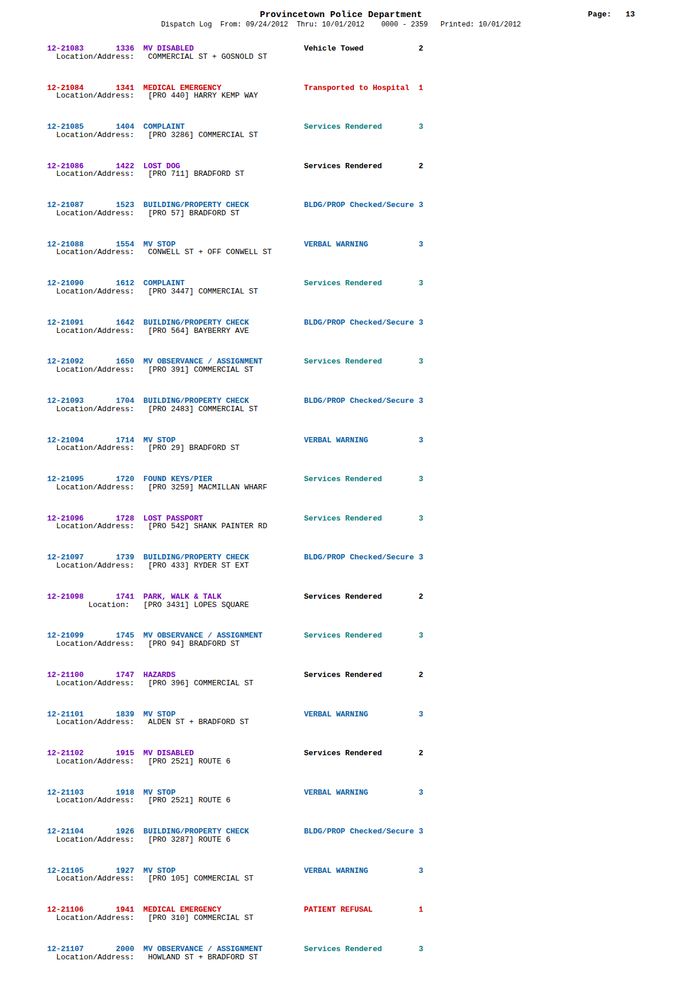Provincetown Police DepartmentPage: 13
Dispatch Log From: 09/24/2012 Thru: 10/01/2012 0000 - 2359 Printed: 10/01/2012
12-21083 1336 MV DISABLED Vehicle Towed 2 Location/Address: COMMERCIAL ST + GOSNOLD ST
12-21084 1341 MEDICAL EMERGENCY Transported to Hospital 1 Location/Address: [PRO 440] HARRY KEMP WAY
12-21085 1404 COMPLAINT Services Rendered 3 Location/Address: [PRO 3286] COMMERCIAL ST
12-21086 1422 LOST DOG Services Rendered 2 Location/Address: [PRO 711] BRADFORD ST
12-21087 1523 BUILDING/PROPERTY CHECK BLDG/PROP Checked/Secure 3 Location/Address: [PRO 57] BRADFORD ST
12-21088 1554 MV STOP VERBAL WARNING 3 Location/Address: CONWELL ST + OFF CONWELL ST
12-21090 1612 COMPLAINT Services Rendered 3 Location/Address: [PRO 3447] COMMERCIAL ST
12-21091 1642 BUILDING/PROPERTY CHECK BLDG/PROP Checked/Secure 3 Location/Address: [PRO 564] BAYBERRY AVE
12-21092 1650 MV OBSERVANCE / ASSIGNMENT Services Rendered 3 Location/Address: [PRO 391] COMMERCIAL ST
12-21093 1704 BUILDING/PROPERTY CHECK BLDG/PROP Checked/Secure 3 Location/Address: [PRO 2483] COMMERCIAL ST
12-21094 1714 MV STOP VERBAL WARNING 3 Location/Address: [PRO 29] BRADFORD ST
12-21095 1720 FOUND KEYS/PIER Services Rendered 3 Location/Address: [PRO 3259] MACMILLAN WHARF
12-21096 1728 LOST PASSPORT Services Rendered 3 Location/Address: [PRO 542] SHANK PAINTER RD
12-21097 1739 BUILDING/PROPERTY CHECK BLDG/PROP Checked/Secure 3 Location/Address: [PRO 433] RYDER ST EXT
12-21098 1741 PARK, WALK & TALK Services Rendered 2 Location: [PRO 3431] LOPES SQUARE
12-21099 1745 MV OBSERVANCE / ASSIGNMENT Services Rendered 3 Location/Address: [PRO 94] BRADFORD ST
12-21100 1747 HAZARDS Services Rendered 2 Location/Address: [PRO 396] COMMERCIAL ST
12-21101 1839 MV STOP VERBAL WARNING 3 Location/Address: ALDEN ST + BRADFORD ST
12-21102 1915 MV DISABLED Services Rendered 2 Location/Address: [PRO 2521] ROUTE 6
12-21103 1918 MV STOP VERBAL WARNING 3 Location/Address: [PRO 2521] ROUTE 6
12-21104 1926 BUILDING/PROPERTY CHECK BLDG/PROP Checked/Secure 3 Location/Address: [PRO 3287] ROUTE 6
12-21105 1927 MV STOP VERBAL WARNING 3 Location/Address: [PRO 105] COMMERCIAL ST
12-21106 1941 MEDICAL EMERGENCY PATIENT REFUSAL 1 Location/Address: [PRO 310] COMMERCIAL ST
12-21107 2000 MV OBSERVANCE / ASSIGNMENT Services Rendered 3 Location/Address: HOWLAND ST + BRADFORD ST